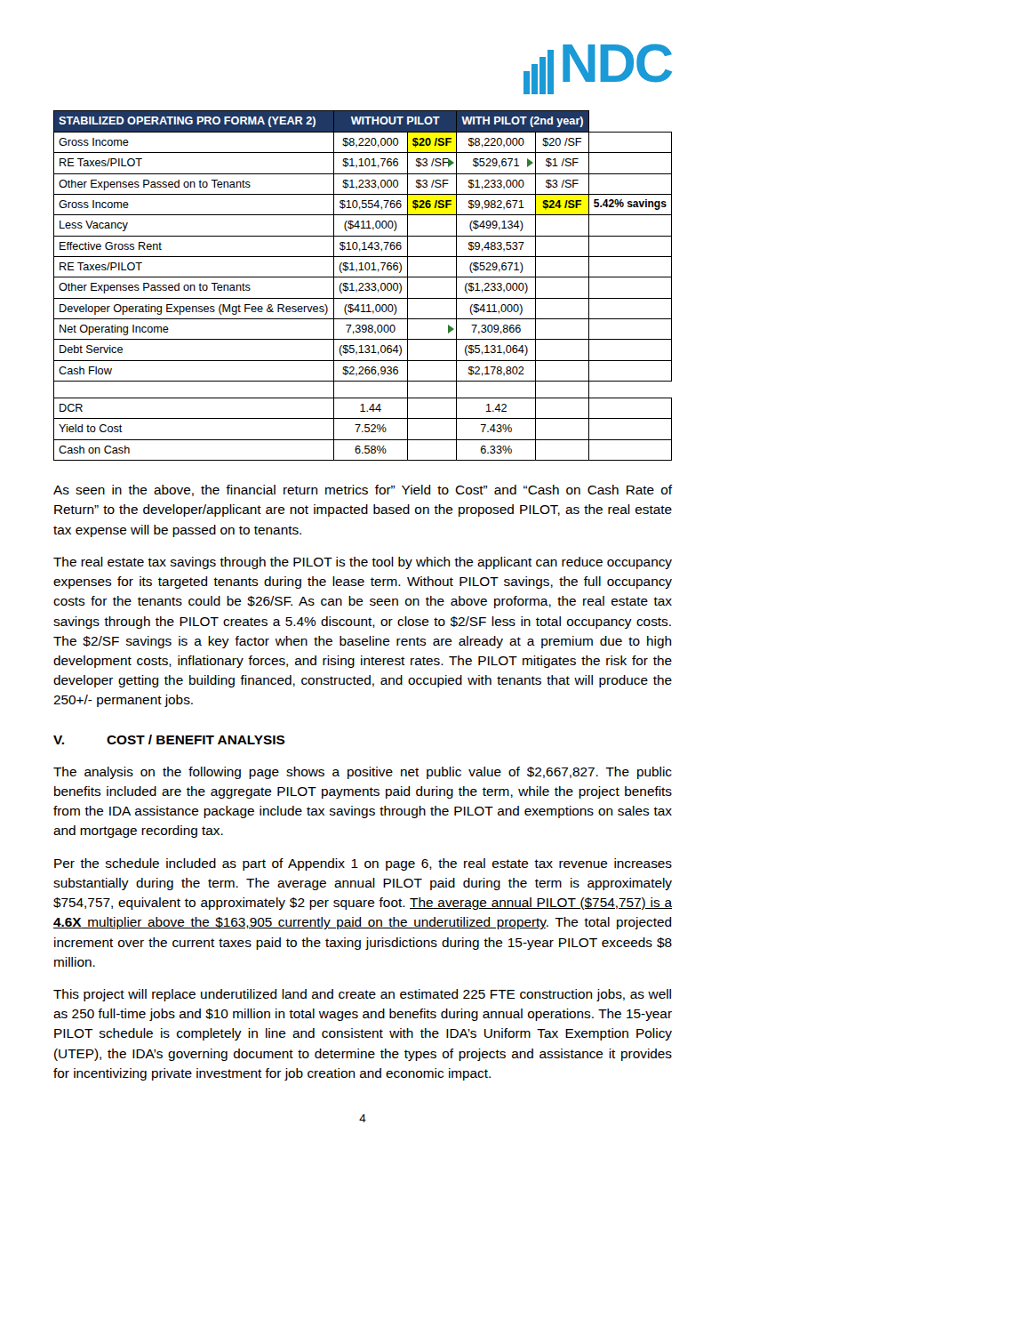NDC
| STABILIZED OPERATING PRO FORMA (YEAR 2) | WITHOUT PILOT | WITH PILOT (2nd year) | |
| --- | --- | --- | --- |
| Gross Income | $8,220,000 | $20 /SF | $8,220,000 | $20 /SF | |
| RE Taxes/PILOT | $1,101,766 | $3 /SF | $529,671 | $1 /SF | |
| Other Expenses Passed on to Tenants | $1,233,000 | $3 /SF | $1,233,000 | $3 /SF | |
| Gross Income | $10,554,766 | $26 /SF | $9,982,671 | $24 /SF | 5.42% savings |
| Less Vacancy | ($411,000) | | ($499,134) | | |
| Effective Gross Rent | $10,143,766 | | $9,483,537 | | |
| RE Taxes/PILOT | ($1,101,766) | | ($529,671) | | |
| Other Expenses Passed on to Tenants | ($1,233,000) | | ($1,233,000) | | |
| Developer Operating Expenses (Mgt Fee & Reserves) | ($411,000) | | ($411,000) | | |
| Net Operating Income | 7,398,000 | | 7,309,866 | | |
| Debt Service | ($5,131,064) | | ($5,131,064) | | |
| Cash Flow | $2,266,936 | | $2,178,802 | | |
| DCR | 1.44 | | 1.42 | | |
| Yield to Cost | 7.52% | | 7.43% | | |
| Cash on Cash | 6.58% | | 6.33% | | |
As seen in the above, the financial return metrics for” Yield to Cost” and “Cash on Cash Rate of Return” to the developer/applicant are not impacted based on the proposed PILOT, as the real estate tax expense will be passed on to tenants.
The real estate tax savings through the PILOT is the tool by which the applicant can reduce occupancy expenses for its targeted tenants during the lease term. Without PILOT savings, the full occupancy costs for the tenants could be $26/SF. As can be seen on the above proforma, the real estate tax savings through the PILOT creates a 5.4% discount, or close to $2/SF less in total occupancy costs. The $2/SF savings is a key factor when the baseline rents are already at a premium due to high development costs, inflationary forces, and rising interest rates. The PILOT mitigates the risk for the developer getting the building financed, constructed, and occupied with tenants that will produce the 250+/- permanent jobs.
V. COST / BENEFIT ANALYSIS
The analysis on the following page shows a positive net public value of $2,667,827. The public benefits included are the aggregate PILOT payments paid during the term, while the project benefits from the IDA assistance package include tax savings through the PILOT and exemptions on sales tax and mortgage recording tax.
Per the schedule included as part of Appendix 1 on page 6, the real estate tax revenue increases substantially during the term. The average annual PILOT paid during the term is approximately $754,757, equivalent to approximately $2 per square foot. The average annual PILOT ($754,757) is a 4.6X multiplier above the $163,905 currently paid on the underutilized property. The total projected increment over the current taxes paid to the taxing jurisdictions during the 15-year PILOT exceeds $8 million.
This project will replace underutilized land and create an estimated 225 FTE construction jobs, as well as 250 full-time jobs and $10 million in total wages and benefits during annual operations. The 15-year PILOT schedule is completely in line and consistent with the IDA’s Uniform Tax Exemption Policy (UTEP), the IDA’s governing document to determine the types of projects and assistance it provides for incentivizing private investment for job creation and economic impact.
4